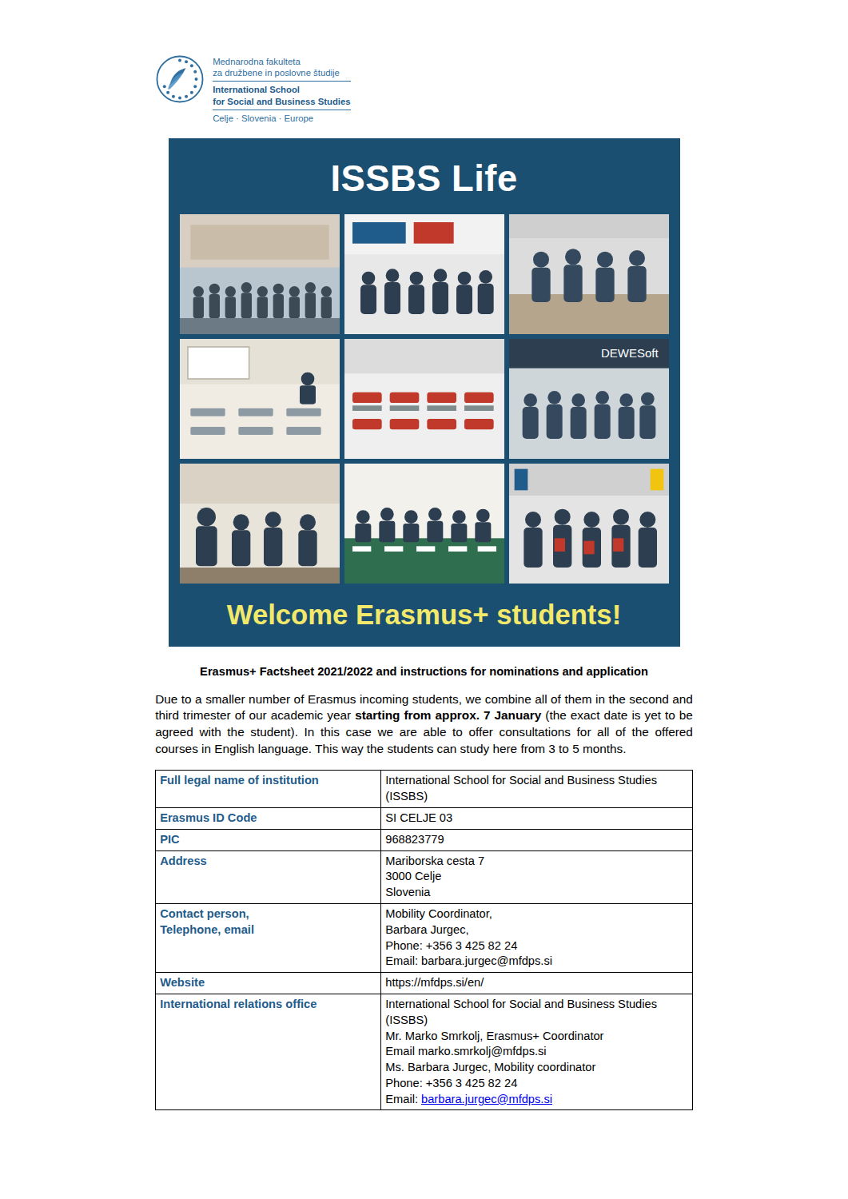Mednarodna fakulteta
za družbene in poslovne študije
International School
for Social and Business Studies
Celje · Slovenia · Europe
ISSBS Life
DEWESoft
Welcome Erasmus+ students!
Erasmus+ Factsheet 2021/2022 and instructions for nominations and application
Due to a smaller number of Erasmus incoming students, we combine all of them in the second and third trimester of our academic year starting from approx. 7 January (the exact date is yet to be agreed with the student). In this case we are able to offer consultations for all of the offered courses in English language. This way the students can study here from 3 to 5 months.
| Full legal name of institution | International School for Social and Business Studies (ISSBS) |
| Erasmus ID Code | SI CELJE 03 |
| PIC | 968823779 |
| Address | Mariborska cesta 7 3000 Celje Slovenia |
| Contact person, Telephone, email | Mobility Coordinator, Barbara Jurgec, Phone: +356 3 425 82 24 Email: barbara.jurgec@mfdps.si |
| Website | https://mfdps.si/en/ |
| International relations office | International School for Social and Business Studies (ISSBS) Mr. Marko Smrkolj, Erasmus+ Coordinator Email marko.smrkolj@mfdps.si Ms. Barbara Jurgec, Mobility coordinator Phone: +356 3 425 82 24 Email: barbara.jurgec@mfdps.si |